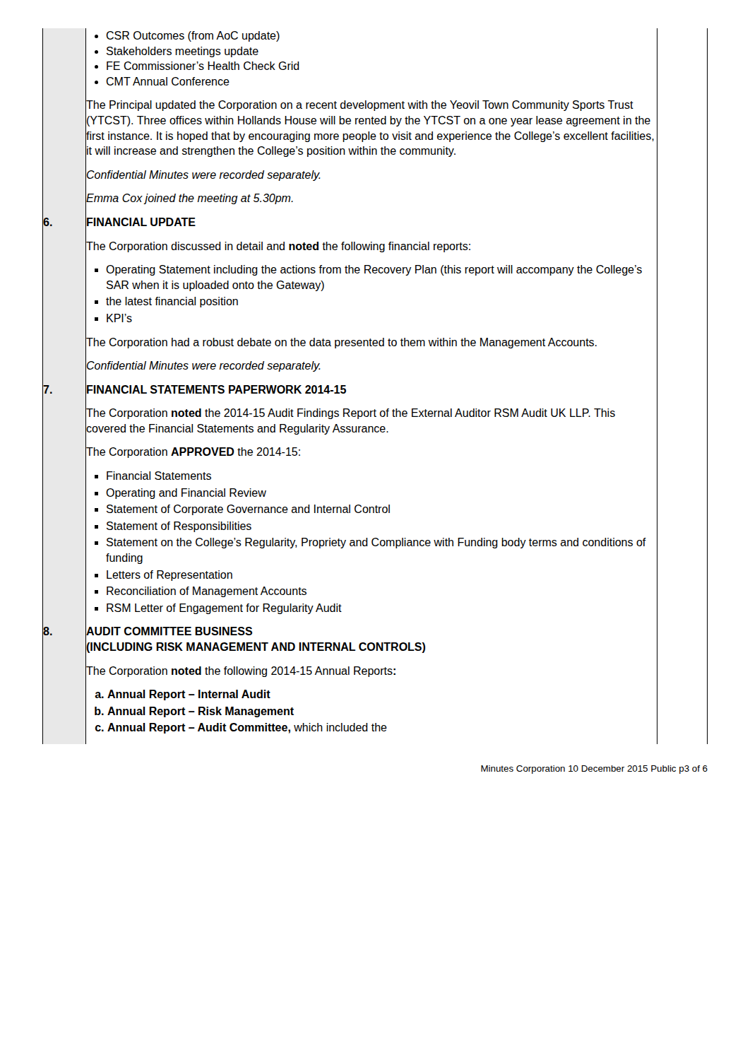| | CSR Outcomes (from AoC update) Stakeholders meetings update FE Commissioner’s Health Check Grid CMT Annual Conference The Principal updated the Corporation on a recent development with the Yeovil Town Community Sports Trust (YTCST). Three offices within Hollands House will be rented by the YTCST on a one year lease agreement in the first instance. It is hoped that by encouraging more people to visit and experience the College’s excellent facilities, it will increase and strengthen the College’s position within the community. Confidential Minutes were recorded separately. Emma Cox joined the meeting at 5.30pm. | |
| 6. | Financial Update The Corporation discussed in detail and noted the following financial reports: Operating Statement including the actions from the Recovery Plan (this report will accompany the College’s SAR when it is uploaded onto the Gateway) the latest financial position KPI’s The Corporation had a robust debate on the data presented to them within the Management Accounts. Confidential Minutes were recorded separately. | |
| 7. | Financial Statements Paperwork 2014-15 The Corporation noted the 2014-15 Audit Findings Report of the External Auditor RSM Audit UK LLP. This covered the Financial Statements and Regularity Assurance. The Corporation APPROVED the 2014-15: Financial Statements Operating and Financial Review Statement of Corporate Governance and Internal Control Statement of Responsibilities Statement on the College’s Regularity, Propriety and Compliance with Funding body terms and conditions of funding Letters of Representation Reconciliation of Management Accounts RSM Letter of Engagement for Regularity Audit | |
| 8. | Audit Committee Business (Including Risk Management and Internal Controls) The Corporation noted the following 2014-15 Annual Reports : Annual Report – Internal Audit Annual Report – Risk Management Annual Report – Audit Committee, which included the | |
Minutes Corporation 10 December 2015 Public p3 of 6